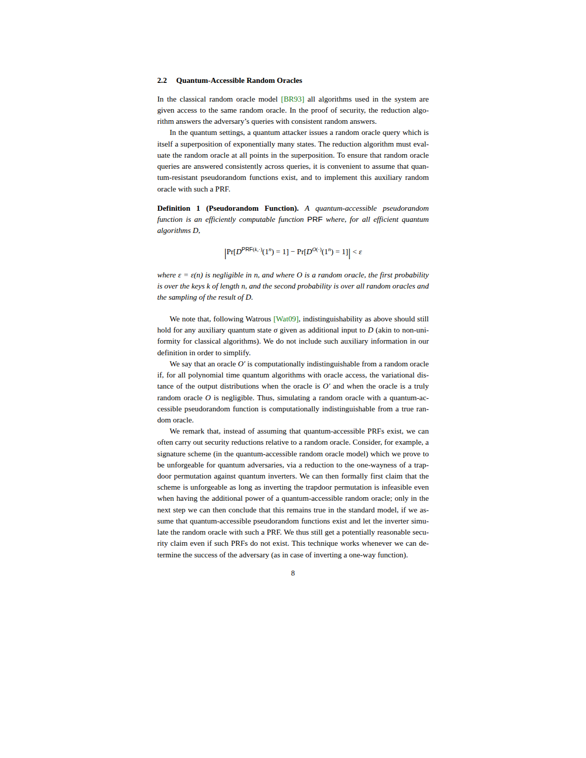2.2 Quantum-Accessible Random Oracles
In the classical random oracle model [BR93] all algorithms used in the system are given access to the same random oracle. In the proof of security, the reduction algorithm answers the adversary’s queries with consistent random answers.
In the quantum settings, a quantum attacker issues a random oracle query which is itself a superposition of exponentially many states. The reduction algorithm must evaluate the random oracle at all points in the superposition. To ensure that random oracle queries are answered consistently across queries, it is convenient to assume that quantum-resistant pseudorandom functions exist, and to implement this auxiliary random oracle with such a PRF.
Definition 1 (Pseudorandom Function). A quantum-accessible pseudorandom function is an efficiently computable function PRF where, for all efficient quantum algorithms D,
|Pr[DPRF(k,·)(1n) = 1] − Pr[DO(·)(1n) = 1]| < ε
where ε = ε(n) is negligible in n, and where O is a random oracle, the first probability is over the keys k of length n, and the second probability is over all random oracles and the sampling of the result of D.
We note that, following Watrous [Wat09], indistinguishability as above should still hold for any auxiliary quantum state σ given as additional input to D (akin to non-uniformity for classical algorithms). We do not include such auxiliary information in our definition in order to simplify.
We say that an oracle O′ is computationally indistinguishable from a random oracle if, for all polynomial time quantum algorithms with oracle access, the variational distance of the output distributions when the oracle is O′ and when the oracle is a truly random oracle O is negligible. Thus, simulating a random oracle with a quantum-accessible pseudorandom function is computationally indistinguishable from a true random oracle.
We remark that, instead of assuming that quantum-accessible PRFs exist, we can often carry out security reductions relative to a random oracle. Consider, for example, a signature scheme (in the quantum-accessible random oracle model) which we prove to be unforgeable for quantum adversaries, via a reduction to the one-wayness of a trapdoor permutation against quantum inverters. We can then formally first claim that the scheme is unforgeable as long as inverting the trapdoor permutation is infeasible even when having the additional power of a quantum-accessible random oracle; only in the next step we can then conclude that this remains true in the standard model, if we assume that quantum-accessible pseudorandom functions exist and let the inverter simulate the random oracle with such a PRF. We thus still get a potentially reasonable security claim even if such PRFs do not exist. This technique works whenever we can determine the success of the adversary (as in case of inverting a one-way function).
8